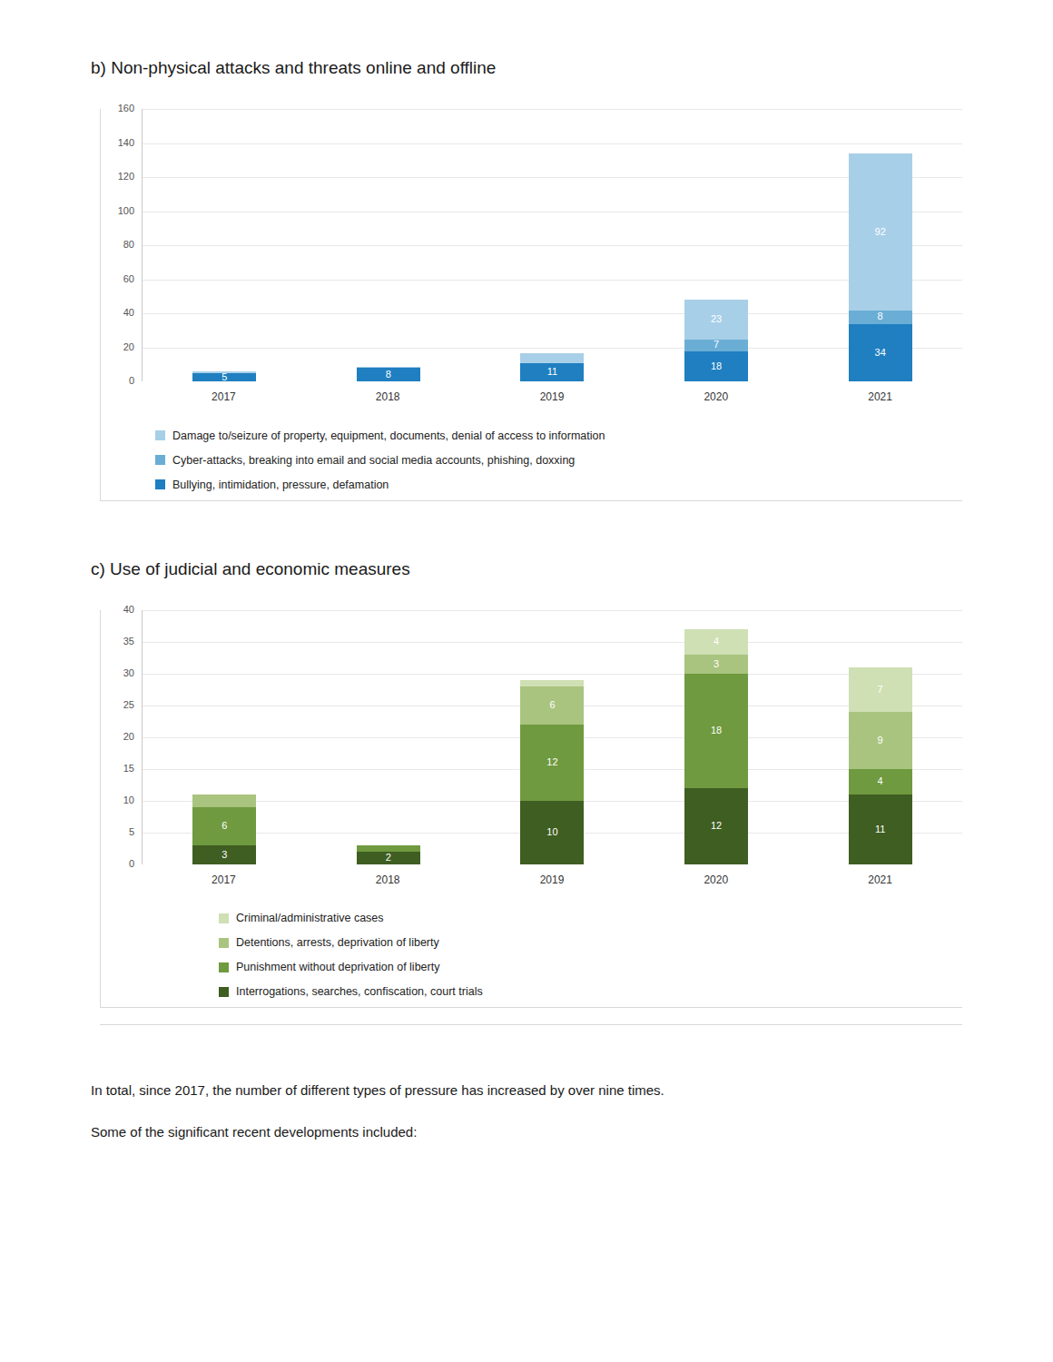b) Non-physical attacks and threats online and offline
160 140 120 100 80 60 40 20 0
5
8
11
23
7
18
92
8
34
2017
2018
2019
2020
2021
Damage to/seizure of property, equipment, documents, denial of access to information
Cyber-attacks, breaking into email and social media accounts, phishing, doxxing
Bullying, intimidation, pressure, defamation
c) Use of judicial and economic measures
40 35 30 25 20 15 10 5 0
6
3
2
6
12
10
4
3
18
12
7
9
4
11
2017
2018
2019
2020
2021
Criminal/administrative cases
Detentions, arrests, deprivation of liberty
Punishment without deprivation of liberty
Interrogations, searches, confiscation, court trials
In total, since 2017, the number of different types of pressure has increased by over nine times.
Some of the significant recent developments included: